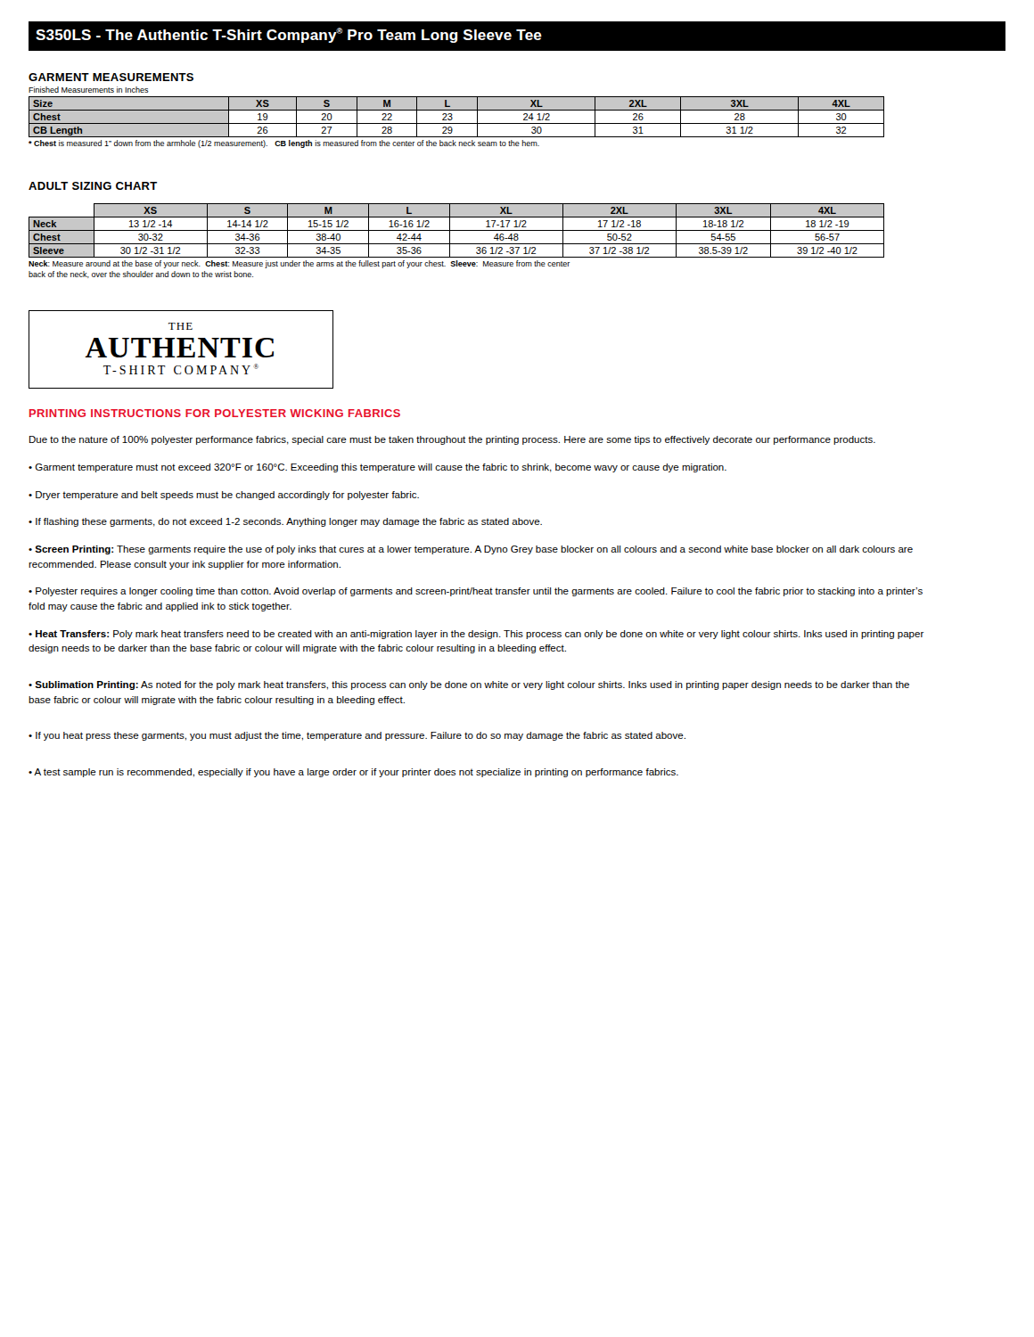S350LS - The Authentic T-Shirt Company® Pro Team Long Sleeve Tee
GARMENT MEASUREMENTS
Finished Measurements in Inches
| Size | XS | S | M | L | XL | 2XL | 3XL | 4XL |
| --- | --- | --- | --- | --- | --- | --- | --- | --- |
| Chest | 19 | 20 | 22 | 23 | 24 1/2 | 26 | 28 | 30 |
| CB Length | 26 | 27 | 28 | 29 | 30 | 31 | 31 1/2 | 32 |
* Chest is measured 1” down from the armhole (1/2 measurement). CB length is measured from the center of the back neck seam to the hem.
ADULT SIZING CHART
| | XS | S | M | L | XL | 2XL | 3XL | 4XL |
| Neck | 13 1/2 -14 | 14-14 1/2 | 15-15 1/2 | 16-16 1/2 | 17-17 1/2 | 17 1/2 -18 | 18-18 1/2 | 18 1/2 -19 |
| Chest | 30-32 | 34-36 | 38-40 | 42-44 | 46-48 | 50-52 | 54-55 | 56-57 |
| Sleeve | 30 1/2 -31 1/2 | 32-33 | 34-35 | 35-36 | 36 1/2 -37 1/2 | 37 1/2 -38 1/2 | 38.5-39 1/2 | 39 1/2 -40 1/2 |
Neck: Measure around at the base of your neck. Chest: Measure just under the arms at the fullest part of your chest. Sleeve: Measure from the center
back of the neck, over the shoulder and down to the wrist bone.
THE
AUTHENTIC
T-SHIRT COMPANY®
PRINTING INSTRUCTIONS FOR POLYESTER WICKING FABRICS
Due to the nature of 100% polyester performance fabrics, special care must be taken throughout the printing process. Here are some tips to effectively decorate our performance products.
• Garment temperature must not exceed 320°F or 160°C. Exceeding this temperature will cause the fabric to shrink, become wavy or cause dye migration.
• Dryer temperature and belt speeds must be changed accordingly for polyester fabric.
• If flashing these garments, do not exceed 1-2 seconds. Anything longer may damage the fabric as stated above.
• Screen Printing: These garments require the use of poly inks that cures at a lower temperature. A Dyno Grey base blocker on all colours and a second white base blocker on all dark colours are recommended. Please consult your ink supplier for more information.
• Polyester requires a longer cooling time than cotton. Avoid overlap of garments and screen-print/heat transfer until the garments are cooled. Failure to cool the fabric prior to stacking into a printer’s fold may cause the fabric and applied ink to stick together.
• Heat Transfers: Poly mark heat transfers need to be created with an anti-migration layer in the design. This process can only be done on white or very light colour shirts. Inks used in printing paper design needs to be darker than the base fabric or colour will migrate with the fabric colour resulting in a bleeding effect.
• Sublimation Printing: As noted for the poly mark heat transfers, this process can only be done on white or very light colour shirts. Inks used in printing paper design needs to be darker than the base fabric or colour will migrate with the fabric colour resulting in a bleeding effect.
• If you heat press these garments, you must adjust the time, temperature and pressure. Failure to do so may damage the fabric as stated above.
• A test sample run is recommended, especially if you have a large order or if your printer does not specialize in printing on performance fabrics.